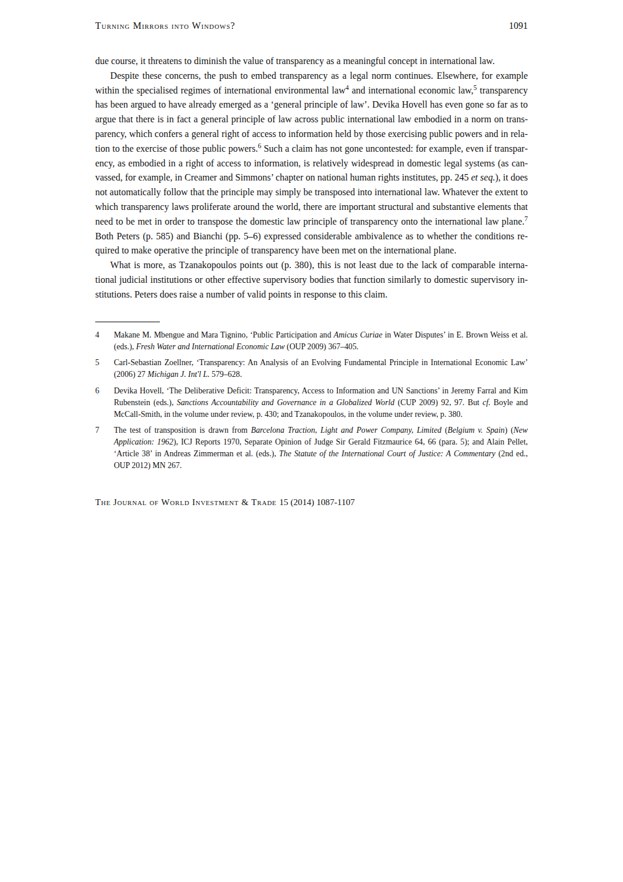Turning Mirrors into Windows? 1091
due course, it threatens to diminish the value of transparency as a meaningful concept in international law.
Despite these concerns, the push to embed transparency as a legal norm continues. Elsewhere, for example within the specialised regimes of international environmental law4 and international economic law,5 transparency has been argued to have already emerged as a ‘general principle of law’. Devika Hovell has even gone so far as to argue that there is in fact a general principle of law across public international law embodied in a norm on transparency, which confers a general right of access to information held by those exercising public powers and in relation to the exercise of those public powers.6 Such a claim has not gone uncontested: for example, even if transparency, as embodied in a right of access to information, is relatively widespread in domestic legal systems (as canvassed, for example, in Creamer and Simmons’ chapter on national human rights institutes, pp. 245 et seq.), it does not automatically follow that the principle may simply be transposed into international law. Whatever the extent to which transparency laws proliferate around the world, there are important structural and substantive elements that need to be met in order to transpose the domestic law principle of transparency onto the international law plane.7 Both Peters (p. 585) and Bianchi (pp. 5–6) expressed considerable ambivalence as to whether the conditions required to make operative the principle of transparency have been met on the international plane.
What is more, as Tzanakopoulos points out (p. 380), this is not least due to the lack of comparable international judicial institutions or other effective supervisory bodies that function similarly to domestic supervisory institutions. Peters does raise a number of valid points in response to this claim.
4 Makane M. Mbengue and Mara Tignino, ‘Public Participation and Amicus Curiae in Water Disputes’ in E. Brown Weiss et al. (eds.), Fresh Water and International Economic Law (OUP 2009) 367–405.
5 Carl-Sebastian Zoellner, ‘Transparency: An Analysis of an Evolving Fundamental Principle in International Economic Law’ (2006) 27 Michigan J. Int'l L. 579–628.
6 Devika Hovell, ‘The Deliberative Deficit: Transparency, Access to Information and UN Sanctions’ in Jeremy Farral and Kim Rubenstein (eds.), Sanctions Accountability and Governance in a Globalized World (CUP 2009) 92, 97. But cf. Boyle and McCall-Smith, in the volume under review, p. 430; and Tzanakopoulos, in the volume under review, p. 380.
7 The test of transposition is drawn from Barcelona Traction, Light and Power Company, Limited (Belgium v. Spain) (New Application: 1962), ICJ Reports 1970, Separate Opinion of Judge Sir Gerald Fitzmaurice 64, 66 (para. 5); and Alain Pellet, ‘Article 38’ in Andreas Zimmerman et al. (eds.), The Statute of the International Court of Justice: A Commentary (2nd ed., OUP 2012) MN 267.
The Journal of World Investment & Trade 15 (2014) 1087-1107